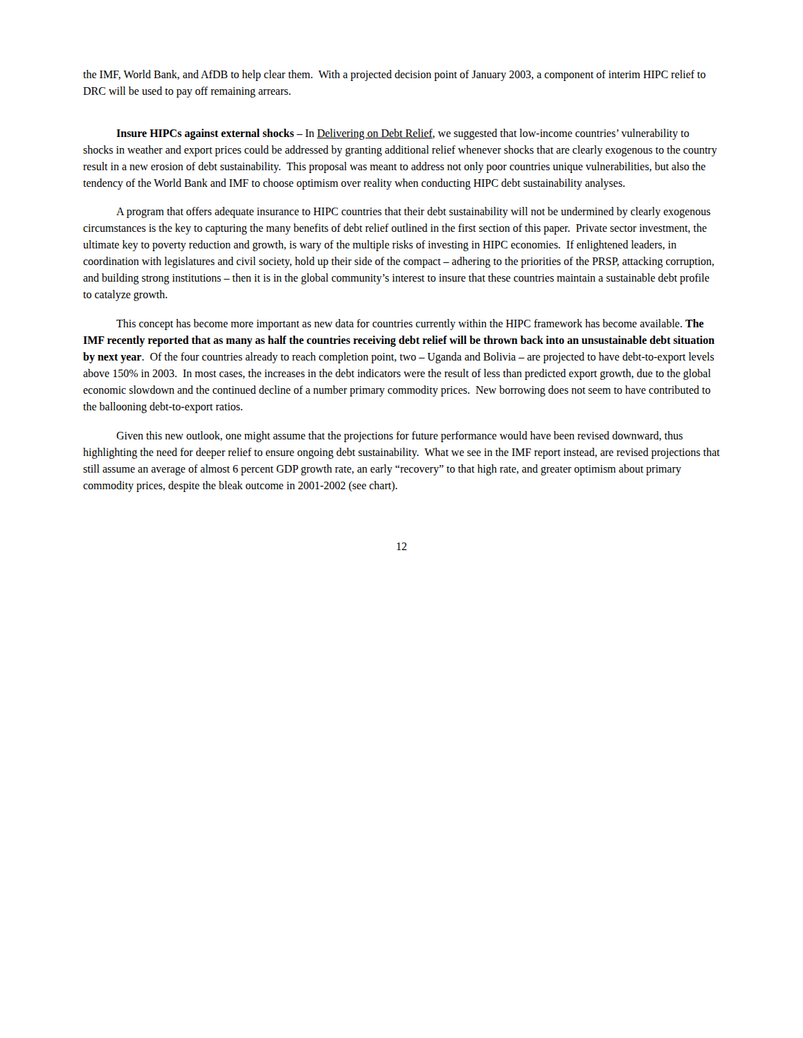the IMF, World Bank, and AfDB to help clear them. With a projected decision point of January 2003, a component of interim HIPC relief to DRC will be used to pay off remaining arrears.
Insure HIPCs against external shocks – In Delivering on Debt Relief, we suggested that low-income countries’ vulnerability to shocks in weather and export prices could be addressed by granting additional relief whenever shocks that are clearly exogenous to the country result in a new erosion of debt sustainability. This proposal was meant to address not only poor countries unique vulnerabilities, but also the tendency of the World Bank and IMF to choose optimism over reality when conducting HIPC debt sustainability analyses.
A program that offers adequate insurance to HIPC countries that their debt sustainability will not be undermined by clearly exogenous circumstances is the key to capturing the many benefits of debt relief outlined in the first section of this paper. Private sector investment, the ultimate key to poverty reduction and growth, is wary of the multiple risks of investing in HIPC economies. If enlightened leaders, in coordination with legislatures and civil society, hold up their side of the compact – adhering to the priorities of the PRSP, attacking corruption, and building strong institutions – then it is in the global community’s interest to insure that these countries maintain a sustainable debt profile to catalyze growth.
This concept has become more important as new data for countries currently within the HIPC framework has become available. The IMF recently reported that as many as half the countries receiving debt relief will be thrown back into an unsustainable debt situation by next year. Of the four countries already to reach completion point, two – Uganda and Bolivia – are projected to have debt-to-export levels above 150% in 2003. In most cases, the increases in the debt indicators were the result of less than predicted export growth, due to the global economic slowdown and the continued decline of a number primary commodity prices. New borrowing does not seem to have contributed to the ballooning debt-to-export ratios.
Given this new outlook, one might assume that the projections for future performance would have been revised downward, thus highlighting the need for deeper relief to ensure ongoing debt sustainability. What we see in the IMF report instead, are revised projections that still assume an average of almost 6 percent GDP growth rate, an early “recovery” to that high rate, and greater optimism about primary commodity prices, despite the bleak outcome in 2001-2002 (see chart).
12